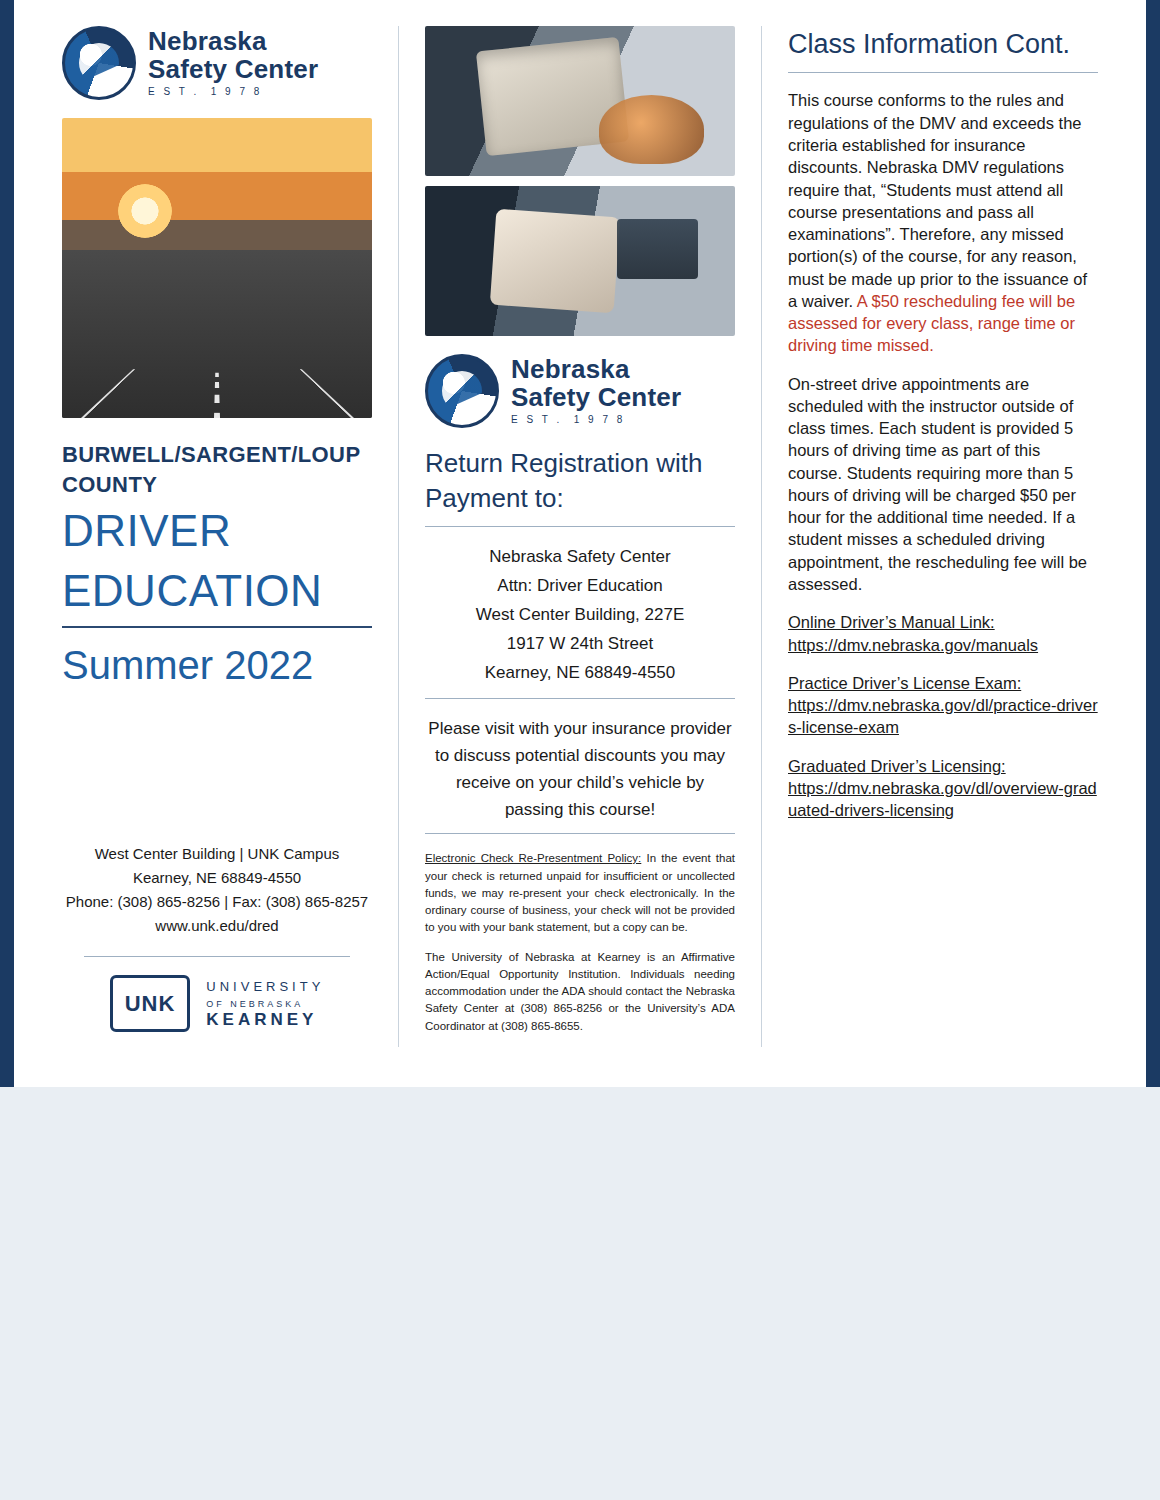Nebraska
Safety Center
E S T . 1 9 7 8
Burwell/Sargent/Loup County
Driver Education
Summer 2022
West Center Building | UNK Campus
Kearney, NE 68849-4550
Phone: (308) 865-8256 | Fax: (308) 865-8257
www.unk.edu/dred
UNK UNIVERSITY
OF NEBRASKA
KEARNEY
Nebraska
Safety Center
E S T . 1 9 7 8
Return Registration with Payment to:
Nebraska Safety Center
Attn: Driver Education
West Center Building, 227E
1917 W 24th Street
Kearney, NE 68849-4550
Please visit with your insurance provider to discuss potential discounts you may receive on your child’s vehicle by passing this course!
Electronic Check Re-Presentment Policy: In the event that your check is returned unpaid for insufficient or uncollected funds, we may re-present your check electronically. In the ordinary course of business, your check will not be provided to you with your bank statement, but a copy can be.
The University of Nebraska at Kearney is an Affirmative Action/Equal Opportunity Institution. Individuals needing accommodation under the ADA should contact the Nebraska Safety Center at (308) 865-8256 or the University’s ADA Coordinator at (308) 865-8655.
Class Information Cont.
This course conforms to the rules and regulations of the DMV and exceeds the criteria established for insurance discounts. Nebraska DMV regulations require that, “Students must attend all course presentations and pass all examinations”. Therefore, any missed portion(s) of the course, for any reason, must be made up prior to the issuance of a waiver. A $50 rescheduling fee will be assessed for every class, range time or driving time missed.
On-street drive appointments are scheduled with the instructor outside of class times. Each student is provided 5 hours of driving time as part of this course. Students requiring more than 5 hours of driving will be charged $50 per hour for the additional time needed. If a student misses a scheduled driving appointment, the rescheduling fee will be assessed.
Online Driver’s Manual Link: https://dmv.nebraska.gov/manuals
Practice Driver’s License Exam: https://dmv.nebraska.gov/dl/practice-drivers-license-exam
Graduated Driver’s Licensing: https://dmv.nebraska.gov/dl/overview-graduated-drivers-licensing